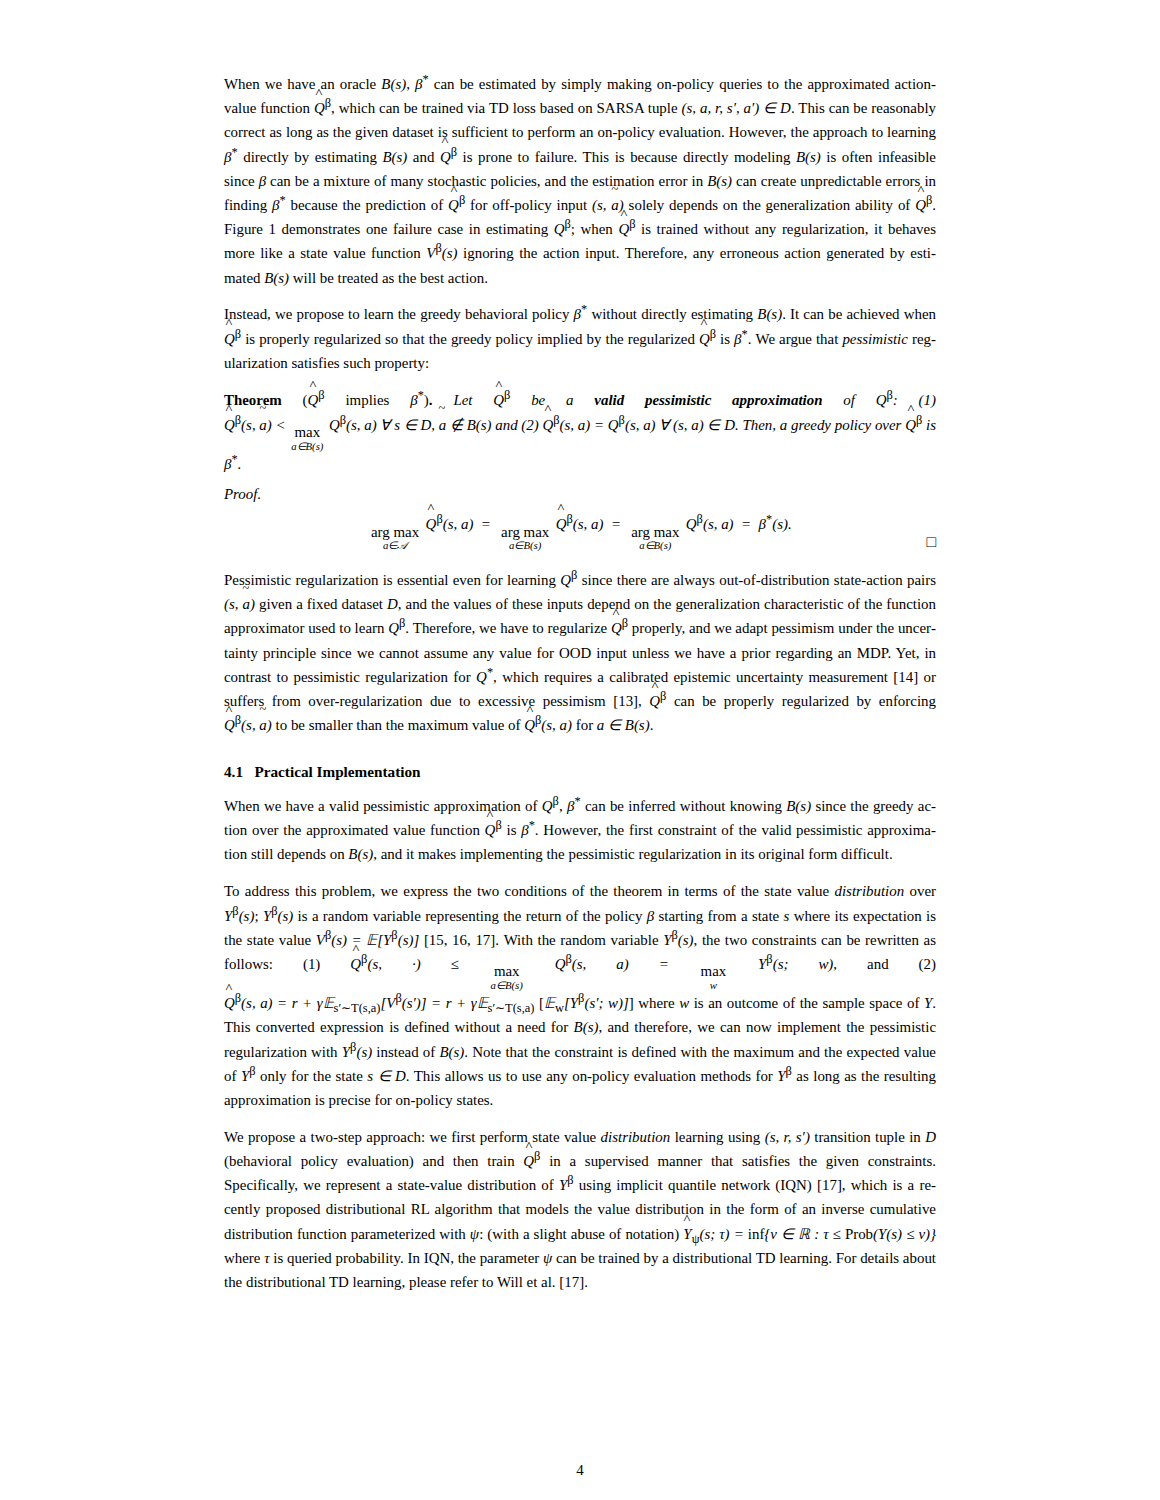When we have an oracle B(s), β* can be estimated by simply making on-policy queries to the approximated action-value function Qβ, which can be trained via TD loss based on SARSA tuple (s, a, r, s′, a′) ∈ D. This can be reasonably correct as long as the given dataset is sufficient to perform an on-policy evaluation. However, the approach to learning β* directly by estimating B(s) and Qβ is prone to failure. This is because directly modeling B(s) is often infeasible since β can be a mixture of many stochastic policies, and the estimation error in B(s) can create unpredictable errors in finding β* because the prediction of Qβ for off-policy input (s, a) solely depends on the generalization ability of Qβ. Figure 1 demonstrates one failure case in estimating Qβ; when Qβ is trained without any regularization, it behaves more like a state value function Vβ(s) ignoring the action input. Therefore, any erroneous action generated by estimated B(s) will be treated as the best action.
Instead, we propose to learn the greedy behavioral policy β* without directly estimating B(s). It can be achieved when Qβ is properly regularized so that the greedy policy implied by the regularized Qβ is β*. We argue that pessimistic regularization satisfies such property:
Theorem (Qβ implies β*). Let Qβ be a valid pessimistic approximation of Qβ: (1) Qβ(s, a) < max a∈B(s) Qβ(s, a) ∀ s ∈ D, a ∉ B(s) and (2) Qβ(s, a) = Qβ(s, a) ∀ (s, a) ∈ D. Then, a greedy policy over Qβ is β*.
Proof.
arg max a∈𝒜 Qβ(s, a) = arg max a∈B(s) Qβ(s, a) = arg max a∈B(s) Qβ(s, a) = β*(s).
□
Pessimistic regularization is essential even for learning Qβ since there are always out-of-distribution state-action pairs (s, a) given a fixed dataset D, and the values of these inputs depend on the generalization characteristic of the function approximator used to learn Qβ. Therefore, we have to regularize Qβ properly, and we adapt pessimism under the uncertainty principle since we cannot assume any value for OOD input unless we have a prior regarding an MDP. Yet, in contrast to pessimistic regularization for Q*, which requires a calibrated epistemic uncertainty measurement [14] or suffers from over-regularization due to excessive pessimism [13], Qβ can be properly regularized by enforcing Qβ(s, a) to be smaller than the maximum value of Qβ(s, a) for a ∈ B(s).
4.1 Practical Implementation
When we have a valid pessimistic approximation of Qβ, β* can be inferred without knowing B(s) since the greedy action over the approximated value function Qβ is β*. However, the first constraint of the valid pessimistic approximation still depends on B(s), and it makes implementing the pessimistic regularization in its original form difficult.
To address this problem, we express the two conditions of the theorem in terms of the state value distribution over Yβ(s); Yβ(s) is a random variable representing the return of the policy β starting from a state s where its expectation is the state value Vβ(s) = 𝔼[Yβ(s)] [15, 16, 17]. With the random variable Yβ(s), the two constraints can be rewritten as follows: (1) Qβ(s, ·) ≤ max a∈B(s) Qβ(s, a) = max w Yβ(s; w), and (2) Qβ(s, a) = r + γ𝔼s′∼T(s,a)[Vβ(s′)] = r + γ𝔼s′∼T(s,a) [𝔼w[Yβ(s′; w)]] where w is an outcome of the sample space of Y. This converted expression is defined without a need for B(s), and therefore, we can now implement the pessimistic regularization with Yβ(s) instead of B(s). Note that the constraint is defined with the maximum and the expected value of Yβ only for the state s ∈ D. This allows us to use any on-policy evaluation methods for Yβ as long as the resulting approximation is precise for on-policy states.
We propose a two-step approach: we first perform state value distribution learning using (s, r, s′) transition tuple in D (behavioral policy evaluation) and then train Qβ in a supervised manner that satisfies the given constraints. Specifically, we represent a state-value distribution of Yβ using implicit quantile network (IQN) [17], which is a recently proposed distributional RL algorithm that models the value distribution in the form of an inverse cumulative distribution function parameterized with ψ: (with a slight abuse of notation) Yψ(s; τ) = inf{v ∈ ℝ : τ ≤ Prob(Y(s) ≤ v)} where τ is queried probability. In IQN, the parameter ψ can be trained by a distributional TD learning. For details about the distributional TD learning, please refer to Will et al. [17].
4